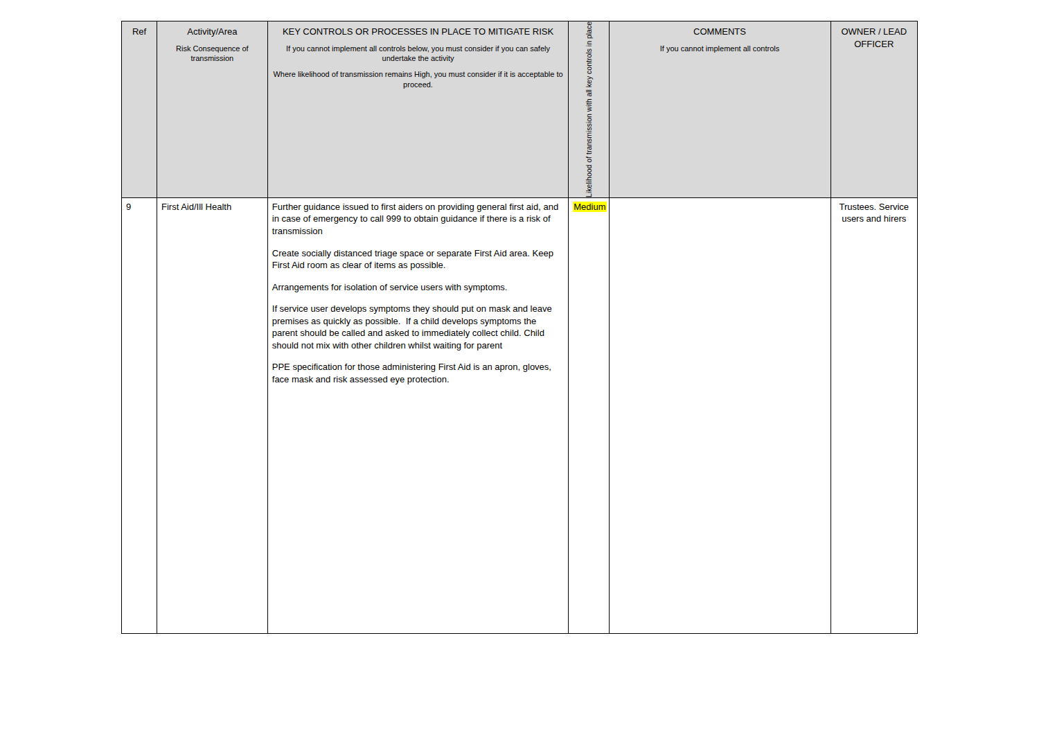| Ref | Activity/Area Risk Consequence of transmission | KEY CONTROLS OR PROCESSES IN PLACE TO MITIGATE RISK If you cannot implement all controls below, you must consider if you can safely undertake the activity Where likelihood of transmission remains High, you must consider if it is acceptable to proceed. | Likelihood of transmission with all key controls in place | COMMENTS If you cannot implement all controls | OWNER / LEAD OFFICER |
| --- | --- | --- | --- | --- | --- |
| 9 | First Aid/Ill Health | Further guidance issued to first aiders on providing general first aid, and in case of emergency to call 999 to obtain guidance if there is a risk of transmission Create socially distanced triage space or separate First Aid area. Keep First Aid room as clear of items as possible. Arrangements for isolation of service users with symptoms. If service user develops symptoms they should put on mask and leave premises as quickly as possible. If a child develops symptoms the parent should be called and asked to immediately collect child. Child should not mix with other children whilst waiting for parent PPE specification for those administering First Aid is an apron, gloves, face mask and risk assessed eye protection. | Medium | | Trustees. Service users and hirers |